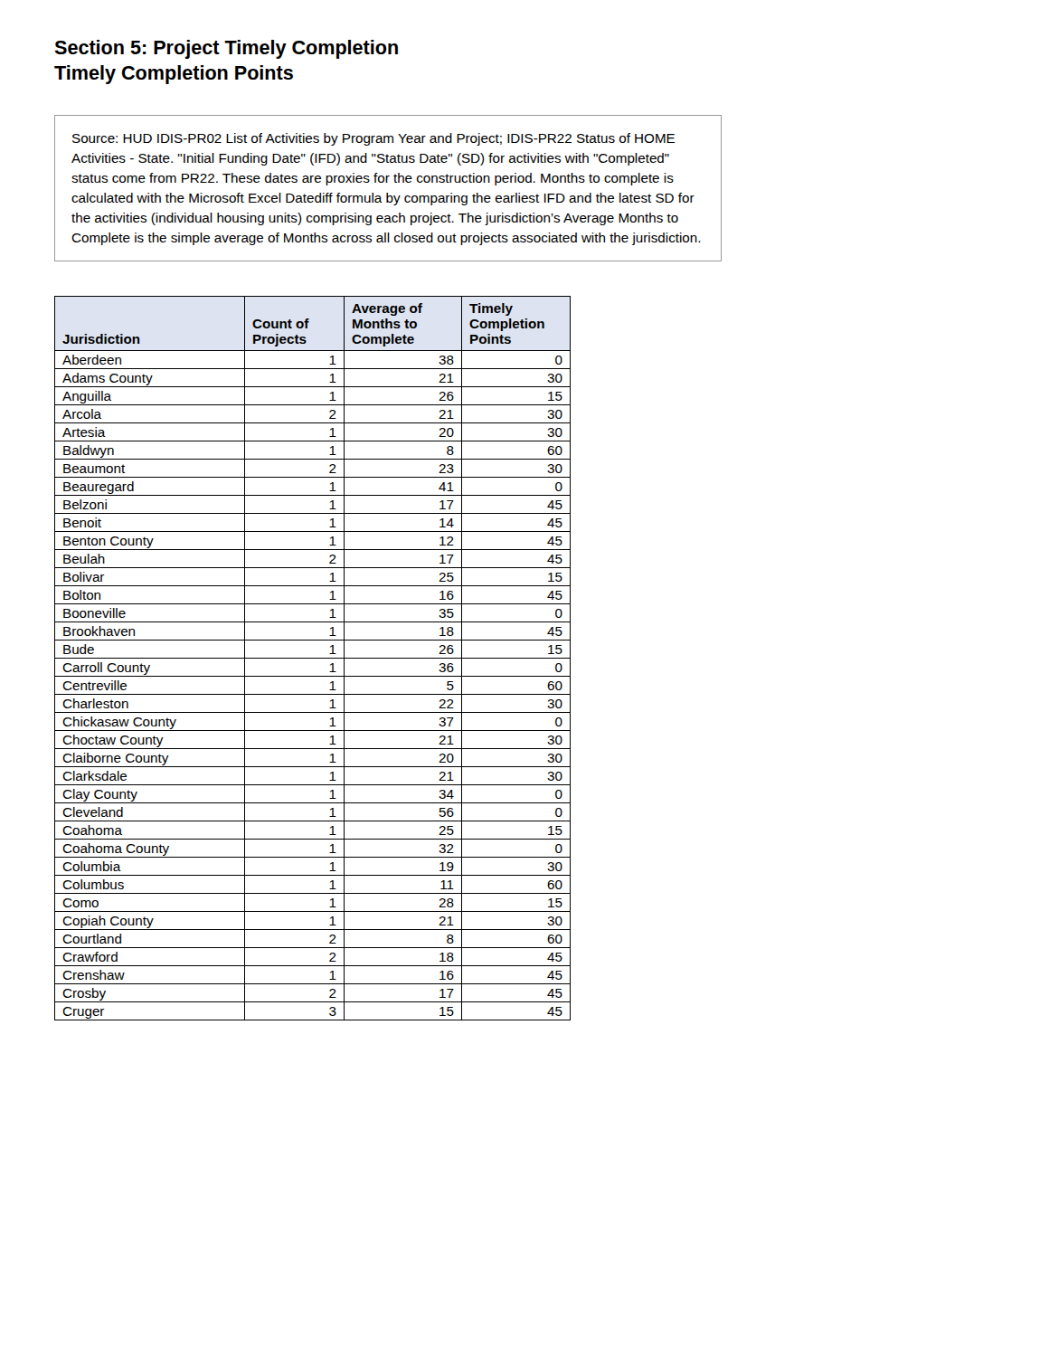Section 5: Project Timely Completion
Timely Completion Points
Source: HUD IDIS-PR02 List of Activities by Program Year and Project; IDIS-PR22 Status of HOME Activities - State. "Initial Funding Date" (IFD) and "Status Date" (SD) for activities with "Completed" status come from PR22. These dates are proxies for the construction period. Months to complete is calculated with the Microsoft Excel Datediff formula by comparing the earliest IFD and the latest SD for the activities (individual housing units) comprising each project. The jurisdiction’s Average Months to Complete is the simple average of Months across all closed out projects associated with the jurisdiction.
| Jurisdiction | Count of Projects | Average of Months to Complete | Timely Completion Points |
| --- | --- | --- | --- |
| Aberdeen | 1 | 38 | 0 |
| Adams County | 1 | 21 | 30 |
| Anguilla | 1 | 26 | 15 |
| Arcola | 2 | 21 | 30 |
| Artesia | 1 | 20 | 30 |
| Baldwyn | 1 | 8 | 60 |
| Beaumont | 2 | 23 | 30 |
| Beauregard | 1 | 41 | 0 |
| Belzoni | 1 | 17 | 45 |
| Benoit | 1 | 14 | 45 |
| Benton County | 1 | 12 | 45 |
| Beulah | 2 | 17 | 45 |
| Bolivar | 1 | 25 | 15 |
| Bolton | 1 | 16 | 45 |
| Booneville | 1 | 35 | 0 |
| Brookhaven | 1 | 18 | 45 |
| Bude | 1 | 26 | 15 |
| Carroll County | 1 | 36 | 0 |
| Centreville | 1 | 5 | 60 |
| Charleston | 1 | 22 | 30 |
| Chickasaw County | 1 | 37 | 0 |
| Choctaw County | 1 | 21 | 30 |
| Claiborne County | 1 | 20 | 30 |
| Clarksdale | 1 | 21 | 30 |
| Clay County | 1 | 34 | 0 |
| Cleveland | 1 | 56 | 0 |
| Coahoma | 1 | 25 | 15 |
| Coahoma County | 1 | 32 | 0 |
| Columbia | 1 | 19 | 30 |
| Columbus | 1 | 11 | 60 |
| Como | 1 | 28 | 15 |
| Copiah County | 1 | 21 | 30 |
| Courtland | 2 | 8 | 60 |
| Crawford | 2 | 18 | 45 |
| Crenshaw | 1 | 16 | 45 |
| Crosby | 2 | 17 | 45 |
| Cruger | 3 | 15 | 45 |